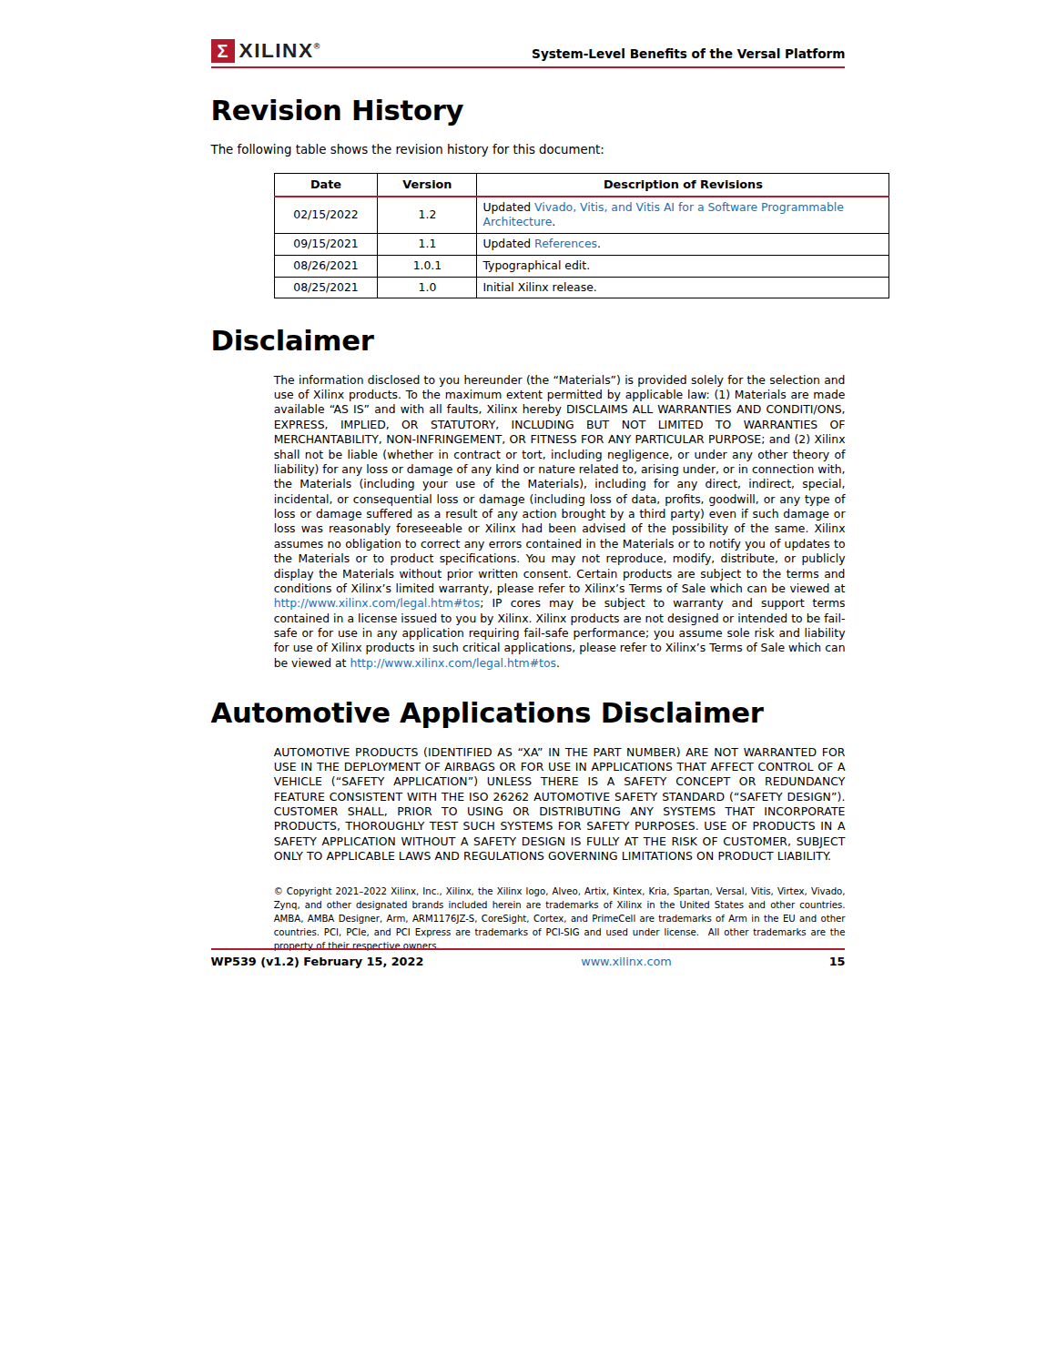Σ
XILINX®
System-Level Benefits of the Versal Platform
Revision History
The following table shows the revision history for this document:
| Date | Version | Description of Revisions |
| --- | --- | --- |
| 02/15/2022 | 1.2 | Updated Vivado, Vitis, and Vitis AI for a Software Programmable Architecture . |
| 09/15/2021 | 1.1 | Updated References . |
| 08/26/2021 | 1.0.1 | Typographical edit. |
| 08/25/2021 | 1.0 | Initial Xilinx release. |
Disclaimer
The information disclosed to you hereunder (the “Materials”) is provided solely for the selection and use of Xilinx products. To the maximum extent permitted by applicable law: (1) Materials are made available “AS IS” and with all faults, Xilinx hereby DISCLAIMS ALL WARRANTIES AND CONDITI/ONS, EXPRESS, IMPLIED, OR STATUTORY, INCLUDING BUT NOT LIMITED TO WARRANTIES OF MERCHANTABILITY, NON-INFRINGEMENT, OR FITNESS FOR ANY PARTICULAR PURPOSE; and (2) Xilinx shall not be liable (whether in contract or tort, including negligence, or under any other theory of liability) for any loss or damage of any kind or nature related to, arising under, or in connection with, the Materials (including your use of the Materials), including for any direct, indirect, special, incidental, or consequential loss or damage (including loss of data, profits, goodwill, or any type of loss or damage suffered as a result of any action brought by a third party) even if such damage or loss was reasonably foreseeable or Xilinx had been advised of the possibility of the same. Xilinx assumes no obligation to correct any errors contained in the Materials or to notify you of updates to the Materials or to product specifications. You may not reproduce, modify, distribute, or publicly display the Materials without prior written consent. Certain products are subject to the terms and conditions of Xilinx’s limited warranty, please refer to Xilinx’s Terms of Sale which can be viewed at http://www.xilinx.com/legal.htm#tos; IP cores may be subject to warranty and support terms contained in a license issued to you by Xilinx. Xilinx products are not designed or intended to be fail-safe or for use in any application requiring fail-safe performance; you assume sole risk and liability for use of Xilinx products in such critical applications, please refer to Xilinx’s Terms of Sale which can be viewed at http://www.xilinx.com/legal.htm#tos.
Automotive Applications Disclaimer
AUTOMOTIVE PRODUCTS (IDENTIFIED AS “XA” IN THE PART NUMBER) ARE NOT WARRANTED FOR USE IN THE DEPLOYMENT OF AIRBAGS OR FOR USE IN APPLICATIONS THAT AFFECT CONTROL OF A VEHICLE (“SAFETY APPLICATION”) UNLESS THERE IS A SAFETY CONCEPT OR REDUNDANCY FEATURE CONSISTENT WITH THE ISO 26262 AUTOMOTIVE SAFETY STANDARD (“SAFETY DESIGN”). CUSTOMER SHALL, PRIOR TO USING OR DISTRIBUTING ANY SYSTEMS THAT INCORPORATE PRODUCTS, THOROUGHLY TEST SUCH SYSTEMS FOR SAFETY PURPOSES. USE OF PRODUCTS IN A SAFETY APPLICATION WITHOUT A SAFETY DESIGN IS FULLY AT THE RISK OF CUSTOMER, SUBJECT ONLY TO APPLICABLE LAWS AND REGULATIONS GOVERNING LIMITATIONS ON PRODUCT LIABILITY.
© Copyright 2021–2022 Xilinx, Inc., Xilinx, the Xilinx logo, Alveo, Artix, Kintex, Kria, Spartan, Versal, Vitis, Virtex, Vivado, Zynq, and other designated brands included herein are trademarks of Xilinx in the United States and other countries. AMBA, AMBA Designer, Arm, ARM1176JZ-S, CoreSight, Cortex, and PrimeCell are trademarks of Arm in the EU and other countries. PCI, PCIe, and PCI Express are trademarks of PCI-SIG and used under license. All other trademarks are the property of their respective owners.
WP539 (v1.2) February 15, 2022
www.xilinx.com
15